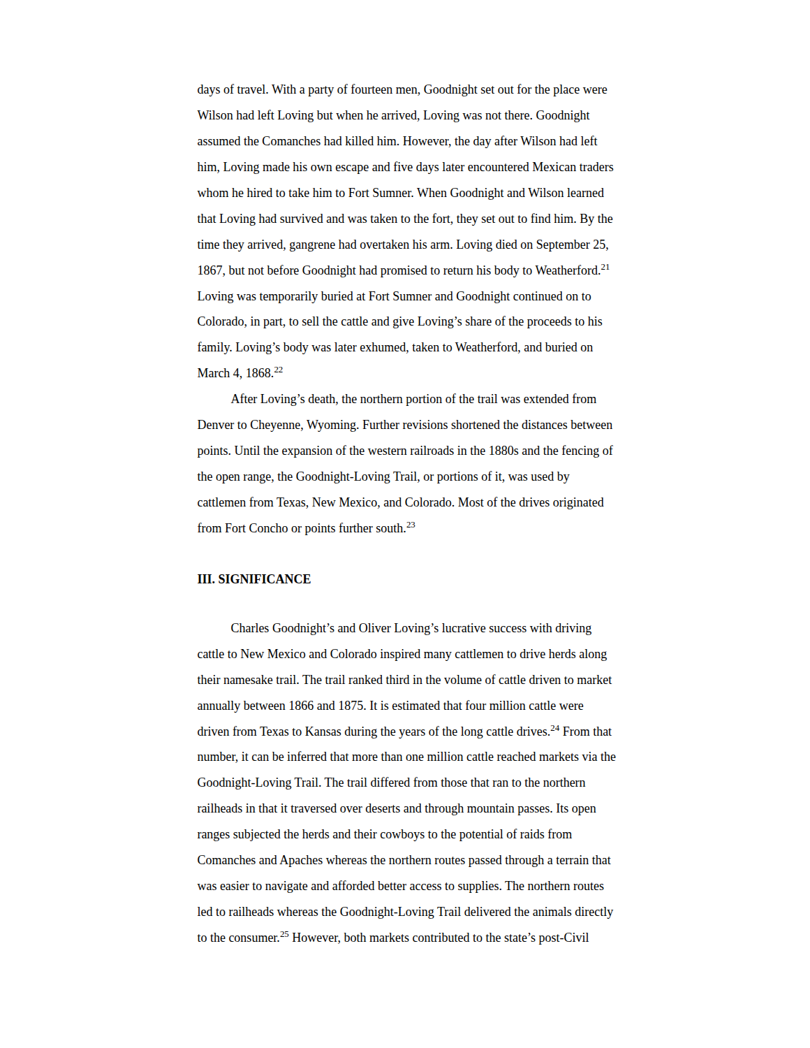days of travel. With a party of fourteen men, Goodnight set out for the place were Wilson had left Loving but when he arrived, Loving was not there. Goodnight assumed the Comanches had killed him. However, the day after Wilson had left him, Loving made his own escape and five days later encountered Mexican traders whom he hired to take him to Fort Sumner. When Goodnight and Wilson learned that Loving had survived and was taken to the fort, they set out to find him. By the time they arrived, gangrene had overtaken his arm. Loving died on September 25, 1867, but not before Goodnight had promised to return his body to Weatherford.21 Loving was temporarily buried at Fort Sumner and Goodnight continued on to Colorado, in part, to sell the cattle and give Loving’s share of the proceeds to his family. Loving’s body was later exhumed, taken to Weatherford, and buried on March 4, 1868.22
After Loving’s death, the northern portion of the trail was extended from Denver to Cheyenne, Wyoming. Further revisions shortened the distances between points. Until the expansion of the western railroads in the 1880s and the fencing of the open range, the Goodnight-Loving Trail, or portions of it, was used by cattlemen from Texas, New Mexico, and Colorado. Most of the drives originated from Fort Concho or points further south.23
III. SIGNIFICANCE
Charles Goodnight’s and Oliver Loving’s lucrative success with driving cattle to New Mexico and Colorado inspired many cattlemen to drive herds along their namesake trail. The trail ranked third in the volume of cattle driven to market annually between 1866 and 1875. It is estimated that four million cattle were driven from Texas to Kansas during the years of the long cattle drives.24 From that number, it can be inferred that more than one million cattle reached markets via the Goodnight-Loving Trail. The trail differed from those that ran to the northern railheads in that it traversed over deserts and through mountain passes. Its open ranges subjected the herds and their cowboys to the potential of raids from Comanches and Apaches whereas the northern routes passed through a terrain that was easier to navigate and afforded better access to supplies. The northern routes led to railheads whereas the Goodnight-Loving Trail delivered the animals directly to the consumer.25 However, both markets contributed to the state’s post-Civil